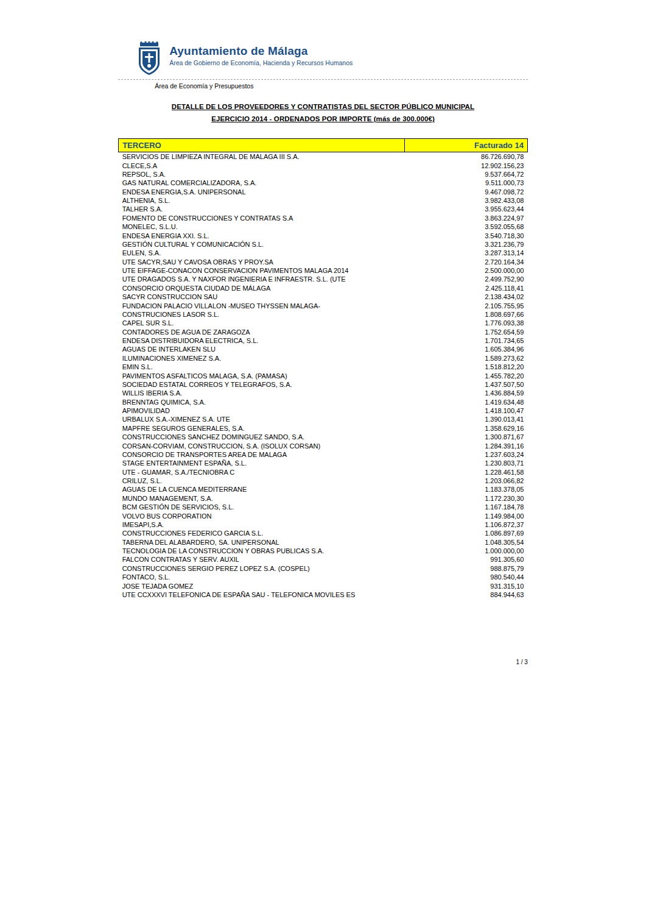Ayuntamiento de Málaga
Área de Gobierno de Economía, Hacienda y Recursos Humanos
Área de Economía y Presupuestos
DETALLE DE LOS PROVEEDORES Y CONTRATISTAS DEL SECTOR PÚBLICO MUNICIPAL
EJERCICIO 2014 - ORDENADOS POR IMPORTE (más de 300.000€)
| TERCERO | Facturado 14 |
| --- | --- |
| SERVICIOS DE LIMPIEZA INTEGRAL DE MALAGA III S.A. | 86.726.690,78 |
| CLECE,S.A | 12.902.156,23 |
| REPSOL, S.A. | 9.537.664,72 |
| GAS NATURAL COMERCIALIZADORA, S.A. | 9.511.000,73 |
| ENDESA ENERGIA,S.A. UNIPERSONAL | 9.467.098,72 |
| ALTHENIA, S.L. | 3.982.433,08 |
| TALHER S.A. | 3.955.623,44 |
| FOMENTO DE CONSTRUCCIONES Y CONTRATAS S.A | 3.863.224,97 |
| MONELEC, S.L.U. | 3.592.055,68 |
| ENDESA ENERGIA XXI. S.L. | 3.540.718,30 |
| GESTIÓN CULTURAL Y COMUNICACIÓN S.L. | 3.321.236,79 |
| EULEN, S.A. | 3.287.313,14 |
| UTE SACYR,SAU Y CAVOSA OBRAS Y PROY.SA | 2.720.164,34 |
| UTE EIFFAGE-CONACON CONSERVACION PAVIMENTOS MALAGA 2014 | 2.500.000,00 |
| UTE DRAGADOS S.A. Y NAXFOR INGENIERIA E INFRAESTR. S.L. (UTE | 2.499.752,90 |
| CONSORCIO ORQUESTA CIUDAD DE MÁLAGA | 2.425.118,41 |
| SACYR CONSTRUCCION SAU | 2.138.434,02 |
| FUNDACION PALACIO VILLALON -MUSEO THYSSEN MALAGA- | 2.105.755,95 |
| CONSTRUCIONES LASOR S.L. | 1.808.697,66 |
| CAPEL SUR S.L. | 1.776.093,38 |
| CONTADORES DE AGUA DE ZARAGOZA | 1.752.654,59 |
| ENDESA DISTRIBUIDORA ELECTRICA, S.L. | 1.701.734,65 |
| AGUAS DE INTERLAKEN SLU | 1.605.384,96 |
| ILUMINACIONES XIMENEZ S.A. | 1.589.273,62 |
| EMIN S.L. | 1.518.812,20 |
| PAVIMENTOS ASFALTICOS MALAGA, S.A. (PAMASA) | 1.455.782,20 |
| SOCIEDAD ESTATAL CORREOS Y TELEGRAFOS, S.A. | 1.437.507,50 |
| WILLIS IBERIA S.A. | 1.436.884,59 |
| BRENNTAG QUIMICA, S.A. | 1.419.634,48 |
| APIMOVILIDAD | 1.418.100,47 |
| URBALUX S.A.-XIMENEZ S.A. UTE | 1.390.013,41 |
| MAPFRE SEGUROS GENERALES, S.A. | 1.358.629,16 |
| CONSTRUCCIONES SANCHEZ DOMINGUEZ SANDO, S.A. | 1.300.871,67 |
| CORSAN-CORVIAM, CONSTRUCCION, S.A. (ISOLUX CORSAN) | 1.284.391,16 |
| CONSORCIO DE TRANSPORTES AREA DE MALAGA | 1.237.603,24 |
| STAGE ENTERTAINMENT ESPAÑA, S.L. | 1.230.803,71 |
| UTE - GUAMAR, S.A./TECNIOBRA C | 1.228.461,58 |
| CRILUZ, S.L. | 1.203.066,82 |
| AGUAS DE LA CUENCA MEDITERRANE | 1.183.378,05 |
| MUNDO MANAGEMENT, S.A. | 1.172.230,30 |
| BCM GESTIÓN DE SERVICIOS, S.L. | 1.167.184,78 |
| VOLVO BUS CORPORATION | 1.149.984,00 |
| IMESAPI,S.A. | 1.106.872,37 |
| CONSTRUCCIONES FEDERICO GARCIA S.L. | 1.086.897,69 |
| TABERNA DEL ALABARDERO, SA. UNIPERSONAL | 1.048.305,54 |
| TECNOLOGIA DE LA CONSTRUCCION Y OBRAS PUBLICAS S.A. | 1.000.000,00 |
| FALCON CONTRATAS Y SERV. AUXIL | 991.305,60 |
| CONSTRUCCIONES SERGIO PEREZ LOPEZ S.A. (COSPEL) | 988.875,79 |
| FONTACO, S.L. | 980.540,44 |
| JOSE TEJADA GOMEZ | 931.315,10 |
| UTE CCXXXVI TELEFONICA DE ESPAÑA SAU - TELEFONICA MOVILES ES | 884.944,63 |
1 / 3